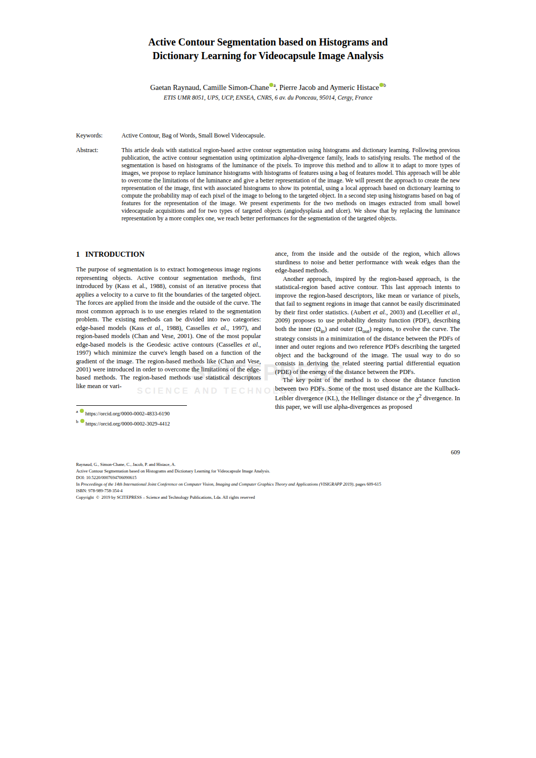SCITEPRESSSCIENCE AND TECHNOLOGY PUBLICATIONS
Active Contour Segmentation based on Histograms and
Dictionary Learning for Videocapsule Image Analysis
Gaetan Raynaud, Camille Simon-Chanea, Pierre Jacob and Aymeric Histaceb
ETIS UMR 8051, UPS, UCP, ENSEA, CNRS, 6 av. du Ponceau, 95014, Cergy, France
Keywords:
Active Contour, Bag of Words, Small Bowel Videocapsule.
Abstract:
This article deals with statistical region-based active contour segmentation using histograms and dictionary learning. Following previous publication, the active contour segmentation using optimization alpha-divergence family, leads to satisfying results. The method of the segmentation is based on histograms of the luminance of the pixels. To improve this method and to allow it to adapt to more types of images, we propose to replace luminance histograms with histograms of features using a bag of features model. This approach will be able to overcome the limitations of the luminance and give a better representation of the image. We will present the approach to create the new representation of the image, first with associated histograms to show its potential, using a local approach based on dictionary learning to compute the probability map of each pixel of the image to belong to the targeted object. In a second step using histograms based on bag of features for the representation of the image. We present experiments for the two methods on images extracted from small bowel videocapsule acquisitions and for two types of targeted objects (angiodysplasia and ulcer). We show that by replacing the luminance representation by a more complex one, we reach better performances for the segmentation of the targeted objects.
1 INTRODUCTION
The purpose of segmentation is to extract homogeneous image regions representing objects. Active contour segmentation methods, first introduced by (Kass et al., 1988), consist of an iterative process that applies a velocity to a curve to fit the boundaries of the targeted object. The forces are applied from the inside and the outside of the curve. The most common approach is to use energies related to the segmentation problem. The existing methods can be divided into two categories: edge-based models (Kass et al., 1988), Casselles et al., 1997), and region-based models (Chan and Vese, 2001). One of the most popular edge-based models is the Geodesic active contours (Casselles et al., 1997) which minimize the curve's length based on a function of the gradient of the image. The region-based methods like (Chan and Vese, 2001) were introduced in order to overcome the limitations of the edge-based methods. The region-based methods use statistical descriptors like mean or vari-
a https://orcid.org/0000-0002-4833-6190
b https://orcid.org/0000-0002-3029-4412
ance, from the inside and the outside of the region, which allows sturdiness to noise and better performance with weak edges than the edge-based methods.
Another approach, inspired by the region-based approach, is the statistical-region based active contour. This last approach intents to improve the region-based descriptors, like mean or variance of pixels, that fail to segment regions in image that cannot be easily discriminated by their first order statistics. (Aubert et al., 2003) and (Lecellier et al., 2009) proposes to use probability density function (PDF), describing both the inner (Ωin) and outer (Ωout) regions, to evolve the curve. The strategy consists in a minimization of the distance between the PDFs of inner and outer regions and two reference PDFs describing the targeted object and the background of the image. The usual way to do so consists in deriving the related steering partial differential equation (PDE) of the energy of the distance between the PDFs.
The key point of the method is to choose the distance function between two PDFs. Some of the most used distance are the Kullback-Leibler divergence (KL), the Hellinger distance or the χ2 divergence. In this paper, we will use alpha-divergences as proposed
609
Raynaud, G., Simon-Chane, C., Jacob, P. and Histace, A.
Active Contour Segmentation based on Histograms and Dictionary Learning for Videocapsule Image Analysis.
DOI: 10.5220/0007694706090615
In Proceedings of the 14th International Joint Conference on Computer Vision, Imaging and Computer Graphics Theory and Applications (VISIGRAPP 2019), pages 609-615
ISBN: 978-989-758-354-4
Copyright © 2019 by SCITEPRESS – Science and Technology Publications, Lda. All rights reserved